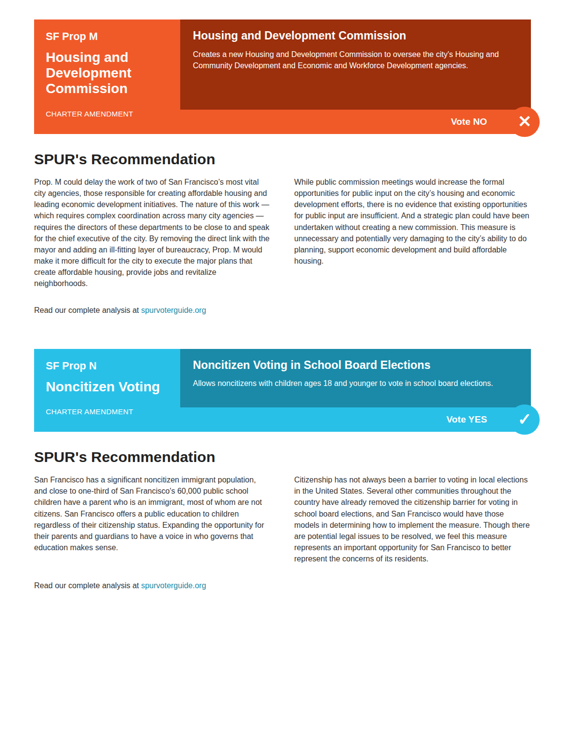SF Prop M
Housing and Development Commission
CHARTER AMENDMENT
Housing and Development Commission
Creates a new Housing and Development Commission to oversee the city's Housing and Community Development and Economic and Workforce Development agencies.
Vote NO ✕
SPUR's Recommendation
Prop. M could delay the work of two of San Francisco’s most vital city agencies, those responsible for creating affordable housing and leading economic development initiatives. The nature of this work — which requires complex coordination across many city agencies — requires the directors of these departments to be close to and speak for the chief executive of the city. By removing the direct link with the mayor and adding an ill-fitting layer of bureaucracy, Prop. M would make it more difficult for the city to execute the major plans that create affordable housing, provide jobs and revitalize neighborhoods.
While public commission meetings would increase the formal opportunities for public input on the city’s housing and economic development efforts, there is no evidence that existing opportunities for public input are insufficient. And a strategic plan could have been undertaken without creating a new commission. This measure is unnecessary and potentially very damaging to the city’s ability to do planning, support economic development and build affordable housing.
Read our complete analysis at spurvoterguide.org
SF Prop N
Noncitizen Voting
CHARTER AMENDMENT
Noncitizen Voting in School Board Elections
Allows noncitizens with children ages 18 and younger to vote in school board elections.
Vote YES ✓
SPUR's Recommendation
San Francisco has a significant noncitizen immigrant population, and close to one-third of San Francisco's 60,000 public school children have a parent who is an immigrant, most of whom are not citizens. San Francisco offers a public education to children regardless of their citizenship status. Expanding the opportunity for their parents and guardians to have a voice in who governs that education makes sense.
Citizenship has not always been a barrier to voting in local elections in the United States. Several other communities throughout the country have already removed the citizenship barrier for voting in school board elections, and San Francisco would have those models in determining how to implement the measure. Though there are potential legal issues to be resolved, we feel this measure represents an important opportunity for San Francisco to better represent the concerns of its residents.
Read our complete analysis at spurvoterguide.org